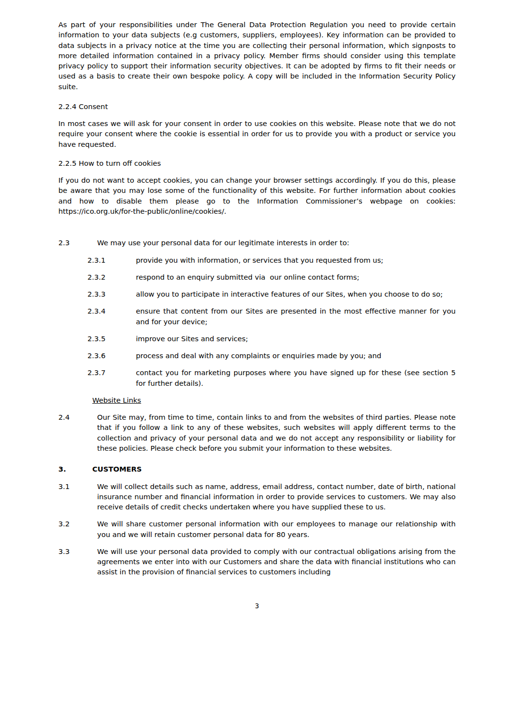As part of your responsibilities under The General Data Protection Regulation you need to provide certain information to your data subjects (e.g customers, suppliers, employees). Key information can be provided to data subjects in a privacy notice at the time you are collecting their personal information, which signposts to more detailed information contained in a privacy policy. Member firms should consider using this template privacy policy to support their information security objectives. It can be adopted by firms to fit their needs or used as a basis to create their own bespoke policy. A copy will be included in the Information Security Policy suite.
2.2.4 Consent
In most cases we will ask for your consent in order to use cookies on this website. Please note that we do not require your consent where the cookie is essential in order for us to provide you with a product or service you have requested.
2.2.5 How to turn off cookies
If you do not want to accept cookies, you can change your browser settings accordingly. If you do this, please be aware that you may lose some of the functionality of this website. For further information about cookies and how to disable them please go to the Information Commissioner’s webpage on cookies: https://ico.org.uk/for-the-public/online/cookies/.
2.3
We may use your personal data for our legitimate interests in order to:
2.3.1
provide you with information, or services that you requested from us;
2.3.2
respond to an enquiry submitted via our online contact forms;
2.3.3
allow you to participate in interactive features of our Sites, when you choose to do so;
2.3.4
ensure that content from our Sites are presented in the most effective manner for you and for your device;
2.3.5
improve our Sites and services;
2.3.6
process and deal with any complaints or enquiries made by you; and
2.3.7
contact you for marketing purposes where you have signed up for these (see section 5 for further details).
Website Links
2.4
Our Site may, from time to time, contain links to and from the websites of third parties. Please note that if you follow a link to any of these websites, such websites will apply different terms to the collection and privacy of your personal data and we do not accept any responsibility or liability for these policies. Please check before you submit your information to these websites.
3. CUSTOMERS
3.1
We will collect details such as name, address, email address, contact number, date of birth, national insurance number and financial information in order to provide services to customers. We may also receive details of credit checks undertaken where you have supplied these to us.
3.2
We will share customer personal information with our employees to manage our relationship with you and we will retain customer personal data for 80 years.
3.3
We will use your personal data provided to comply with our contractual obligations arising from the agreements we enter into with our Customers and share the data with financial institutions who can assist in the provision of financial services to customers including
3